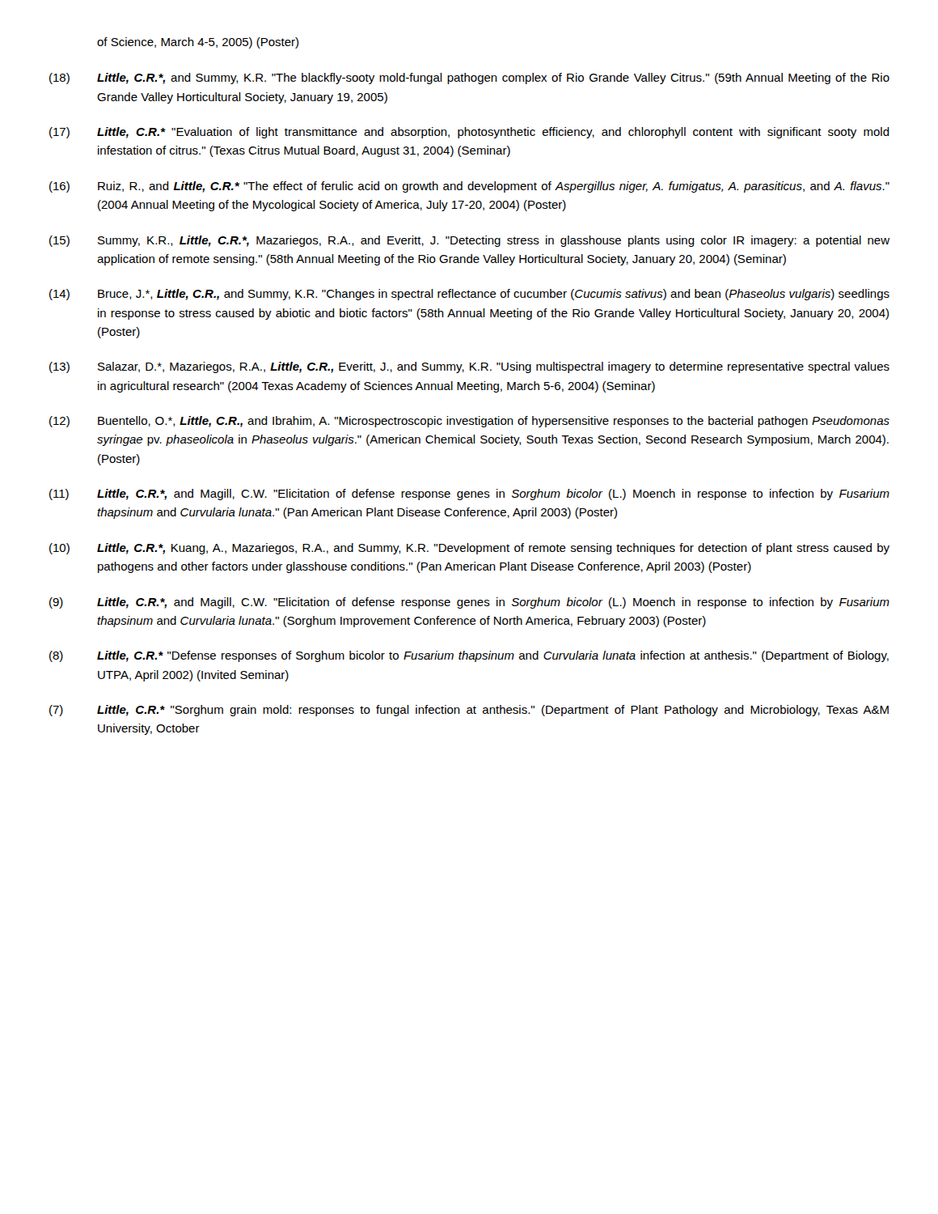of Science, March 4-5, 2005) (Poster)
(18) Little, C.R.*, and Summy, K.R. "The blackfly-sooty mold-fungal pathogen complex of Rio Grande Valley Citrus." (59th Annual Meeting of the Rio Grande Valley Horticultural Society, January 19, 2005)
(17) Little, C.R.* "Evaluation of light transmittance and absorption, photosynthetic efficiency, and chlorophyll content with significant sooty mold infestation of citrus." (Texas Citrus Mutual Board, August 31, 2004) (Seminar)
(16) Ruiz, R., and Little, C.R.* "The effect of ferulic acid on growth and development of Aspergillus niger, A. fumigatus, A. parasiticus, and A. flavus." (2004 Annual Meeting of the Mycological Society of America, July 17-20, 2004) (Poster)
(15) Summy, K.R., Little, C.R.*, Mazariegos, R.A., and Everitt, J. "Detecting stress in glasshouse plants using color IR imagery: a potential new application of remote sensing." (58th Annual Meeting of the Rio Grande Valley Horticultural Society, January 20, 2004) (Seminar)
(14) Bruce, J.*, Little, C.R., and Summy, K.R. "Changes in spectral reflectance of cucumber (Cucumis sativus) and bean (Phaseolus vulgaris) seedlings in response to stress caused by abiotic and biotic factors" (58th Annual Meeting of the Rio Grande Valley Horticultural Society, January 20, 2004) (Poster)
(13) Salazar, D.*, Mazariegos, R.A., Little, C.R., Everitt, J., and Summy, K.R. "Using multispectral imagery to determine representative spectral values in agricultural research" (2004 Texas Academy of Sciences Annual Meeting, March 5-6, 2004) (Seminar)
(12) Buentello, O.*, Little, C.R., and Ibrahim, A. "Microspectroscopic investigation of hypersensitive responses to the bacterial pathogen Pseudomonas syringae pv. phaseolicola in Phaseolus vulgaris." (American Chemical Society, South Texas Section, Second Research Symposium, March 2004). (Poster)
(11) Little, C.R.*, and Magill, C.W. "Elicitation of defense response genes in Sorghum bicolor (L.) Moench in response to infection by Fusarium thapsinum and Curvularia lunata." (Pan American Plant Disease Conference, April 2003) (Poster)
(10) Little, C.R.*, Kuang, A., Mazariegos, R.A., and Summy, K.R. "Development of remote sensing techniques for detection of plant stress caused by pathogens and other factors under glasshouse conditions." (Pan American Plant Disease Conference, April 2003) (Poster)
(9) Little, C.R.*, and Magill, C.W. "Elicitation of defense response genes in Sorghum bicolor (L.) Moench in response to infection by Fusarium thapsinum and Curvularia lunata." (Sorghum Improvement Conference of North America, February 2003) (Poster)
(8) Little, C.R.* "Defense responses of Sorghum bicolor to Fusarium thapsinum and Curvularia lunata infection at anthesis." (Department of Biology, UTPA, April 2002) (Invited Seminar)
(7) Little, C.R.* "Sorghum grain mold: responses to fungal infection at anthesis." (Department of Plant Pathology and Microbiology, Texas A&M University, October